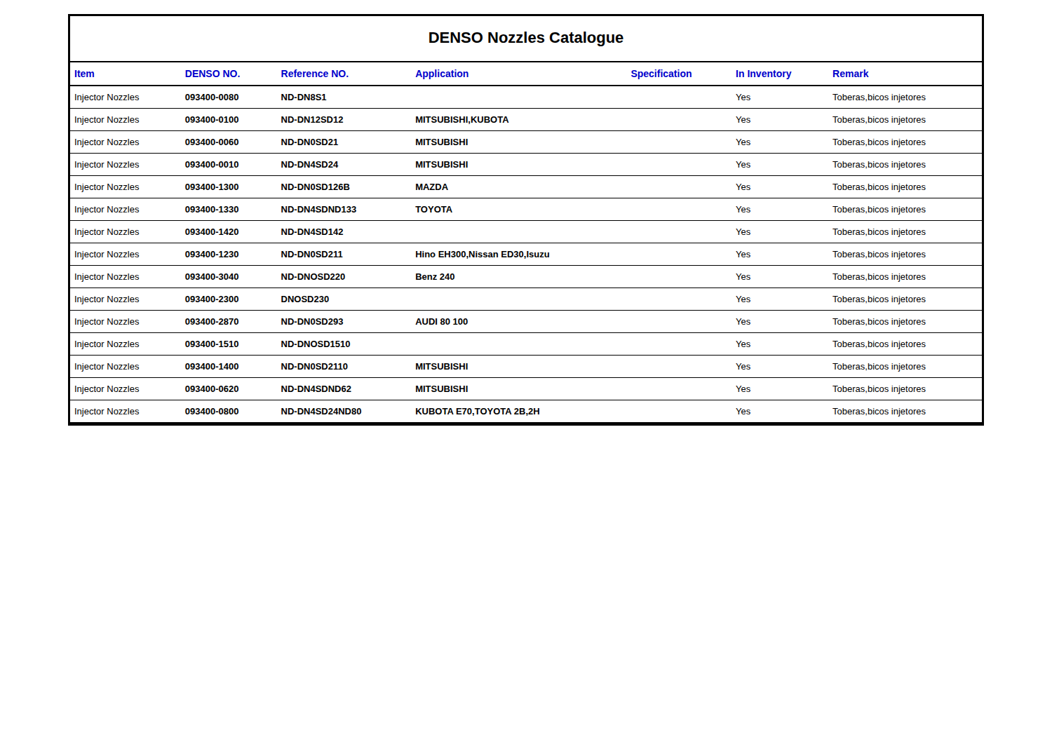DENSO Nozzles Catalogue
| Item | DENSO NO. | Reference NO. | Application | Specification | In Inventory | Remark |
| --- | --- | --- | --- | --- | --- | --- |
| Injector Nozzles | 093400-0080 | ND-DN8S1 | | | Yes | Toberas,bicos injetores |
| Injector Nozzles | 093400-0100 | ND-DN12SD12 | MITSUBISHI,KUBOTA | | Yes | Toberas,bicos injetores |
| Injector Nozzles | 093400-0060 | ND-DN0SD21 | MITSUBISHI | | Yes | Toberas,bicos injetores |
| Injector Nozzles | 093400-0010 | ND-DN4SD24 | MITSUBISHI | | Yes | Toberas,bicos injetores |
| Injector Nozzles | 093400-1300 | ND-DN0SD126B | MAZDA | | Yes | Toberas,bicos injetores |
| Injector Nozzles | 093400-1330 | ND-DN4SDND133 | TOYOTA | | Yes | Toberas,bicos injetores |
| Injector Nozzles | 093400-1420 | ND-DN4SD142 | | | Yes | Toberas,bicos injetores |
| Injector Nozzles | 093400-1230 | ND-DN0SD211 | Hino EH300,Nissan ED30,Isuzu | | Yes | Toberas,bicos injetores |
| Injector Nozzles | 093400-3040 | ND-DNOSD220 | Benz 240 | | Yes | Toberas,bicos injetores |
| Injector Nozzles | 093400-2300 | DNOSD230 | | | Yes | Toberas,bicos injetores |
| Injector Nozzles | 093400-2870 | ND-DN0SD293 | AUDI 80 100 | | Yes | Toberas,bicos injetores |
| Injector Nozzles | 093400-1510 | ND-DNOSD1510 | | | Yes | Toberas,bicos injetores |
| Injector Nozzles | 093400-1400 | ND-DN0SD2110 | MITSUBISHI | | Yes | Toberas,bicos injetores |
| Injector Nozzles | 093400-0620 | ND-DN4SDND62 | MITSUBISHI | | Yes | Toberas,bicos injetores |
| Injector Nozzles | 093400-0800 | ND-DN4SD24ND80 | KUBOTA E70,TOYOTA 2B,2H | | Yes | Toberas,bicos injetores |